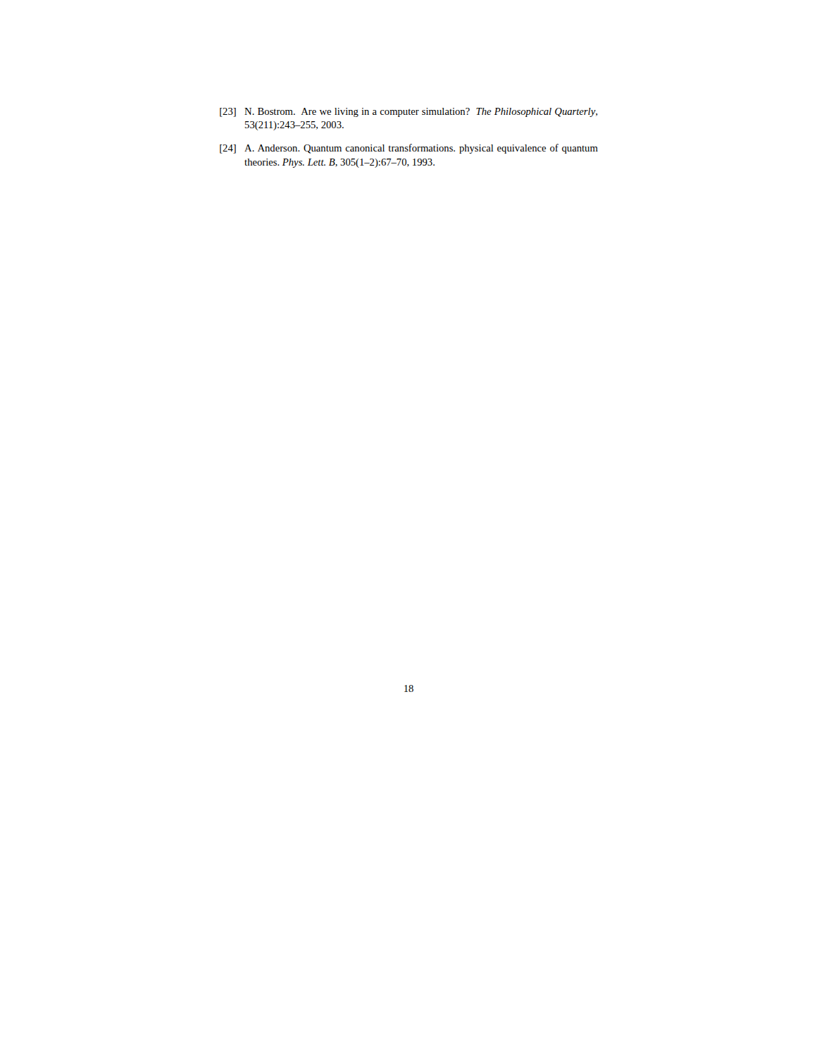[23] N. Bostrom. Are we living in a computer simulation? The Philosophical Quarterly, 53(211):243–255, 2003.
[24] A. Anderson. Quantum canonical transformations. physical equivalence of quantum theories. Phys. Lett. B, 305(1–2):67–70, 1993.
18